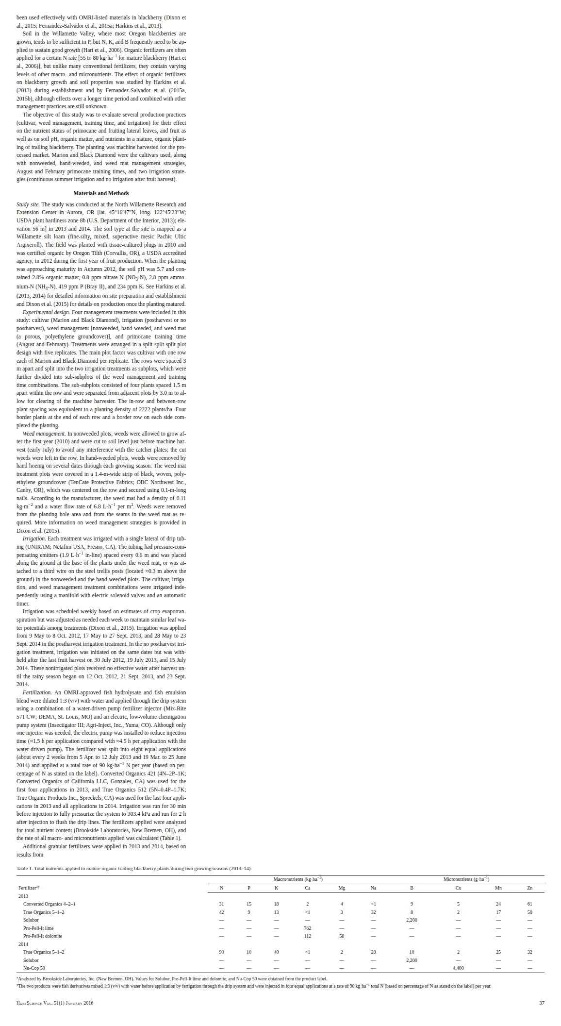been used effectively with OMRI-listed materials in blackberry (Dixon et al., 2015; Fernandez-Salvador et al., 2015a; Harkins et al., 2013).
Soil in the Willamette Valley, where most Oregon blackberries are grown, tends to be sufficient in P, but N, K, and B frequently need to be applied to sustain good growth (Hart et al., 2006). Organic fertilizers are often applied for a certain N rate [55 to 80 kg·ha−1 for mature blackberry (Hart et al., 2006)], but unlike many conventional fertilizers, they contain varying levels of other macro- and micronutrients. The effect of organic fertilizers on blackberry growth and soil properties was studied by Harkins et al. (2013) during establishment and by Fernandez-Salvador et al. (2015a, 2015b), although effects over a longer time period and combined with other management practices are still unknown.
The objective of this study was to evaluate several production practices (cultivar, weed management, training time, and irrigation) for their effect on the nutrient status of primocane and fruiting lateral leaves, and fruit as well as on soil pH, organic matter, and nutrients in a mature, organic planting of trailing blackberry. The planting was machine harvested for the processed market. Marion and Black Diamond were the cultivars used, along with nonweeded, hand-weeded, and weed mat management strategies, August and February primocane training times, and two irrigation strategies (continuous summer irrigation and no irrigation after fruit harvest).
Materials and Methods
Study site. The study was conducted at the North Willamette Research and Extension Center in Aurora, OR [lat. 45°16′47″N, long. 122°45′23″W; USDA plant hardiness zone 8b (U.S. Department of the Interior, 2013); elevation 56 m] in 2013 and 2014. The soil type at the site is mapped as a Willamette silt loam (fine-silty, mixed, superactive mesic Pachic Ultic Argixeroll). The field was planted with tissue-cultured plugs in 2010 and was certified organic by Oregon Tilth (Corvallis, OR), a USDA accredited agency, in 2012 during the first year of fruit production. When the planting was approaching maturity in Autumn 2012, the soil pH was 5.7 and contained 2.8% organic matter, 0.8 ppm nitrate-N (NO3-N), 2.8 ppm ammonium-N (NH4-N), 419 ppm P (Bray II), and 234 ppm K. See Harkins et al. (2013, 2014) for detailed information on site preparation and establishment and Dixon et al. (2015) for details on production once the planting matured.
Experimental design. Four management treatments were included in this study: cultivar (Marion and Black Diamond), irrigation (postharvest or no postharvest), weed management [nonweeded, hand-weeded, and weed mat (a porous, polyethylene groundcover)], and primocane training time (August and February). Treatments were arranged in a split-split-split plot design with five replicates. The main plot factor was cultivar with one row each of Marion and Black Diamond per replicate. The rows were spaced 3 m apart and split into the two irrigation treatments as subplots, which were further divided into sub-subplots of the weed management and training time combinations. The sub-subplots consisted of four plants spaced 1.5 m apart within the row and were separated from adjacent plots by 3.0 m to allow for clearing of the machine harvester. The in-row and between-row plant spacing was equivalent to a planting density of 2222 plants/ha. Four border plants at the end of each row and a border row on each side completed the planting.
Weed management. In nonweeded plots, weeds were allowed to grow after the first year (2010) and were cut to soil level just before machine harvest (early July) to avoid any interference with the catcher plates; the cut weeds were left in the row. In hand-weeded plots, weeds were removed by hand hoeing on several dates through each growing season. The weed mat treatment plots were covered in a 1.4-m-wide strip of black, woven, polyethylene groundcover (TenCate Protective Fabrics; OBC Northwest Inc., Canby, OR), which was centered on the row and secured using 0.1-m-long nails. According to the manufacturer, the weed mat had a density of 0.11 kg·m−2 and a water flow rate of 6.8 L·h−1 per m2. Weeds were removed from the planting hole area and from the seams in the weed mat as required. More information on weed management strategies is provided in Dixon et al. (2015).
Irrigation. Each treatment was irrigated with a single lateral of drip tubing (UNIRAM; Netafim USA, Fresno, CA). The tubing had pressure-compensating emitters (1.9 L·h−1 in-line) spaced every 0.6 m and was placed along the ground at the base of the plants under the weed mat, or was attached to a third wire on the steel trellis posts (located ≈0.3 m above the ground) in the nonweeded and the hand-weeded plots. The cultivar, irrigation, and weed management treatment combinations were irrigated independently using a manifold with electric solenoid valves and an automatic timer.
Irrigation was scheduled weekly based on estimates of crop evapotranspiration but was adjusted as needed each week to maintain similar leaf water potentials among treatments (Dixon et al., 2015). Irrigation was applied from 9 May to 8 Oct. 2012, 17 May to 27 Sept. 2013, and 28 May to 23 Sept. 2014 in the postharvest irrigation treatment. In the no postharvest irrigation treatment, irrigation was initiated on the same dates but was withheld after the last fruit harvest on 30 July 2012, 19 July 2013, and 15 July 2014. These nonirrigated plots received no effective water after harvest until the rainy season began on 12 Oct. 2012, 21 Sept. 2013, and 23 Sept. 2014.
Fertilization. An OMRI-approved fish hydrolysate and fish emulsion blend were diluted 1:3 (v/v) with water and applied through the drip system using a combination of a water-driven pump fertilizer injector (Mix-Rite 571 CW; DEMA, St. Louis, MO) and an electric, low-volume chemigation pump system (Insectigator III; Agri-Inject, Inc., Yuma, CO). Although only one injector was needed, the electric pump was installed to reduce injection time (≈1.5 h per application compared with ≈4.5 h per application with the water-driven pump). The fertilizer was split into eight equal applications (about every 2 weeks from 5 Apr. to 12 July 2013 and 19 Mar. to 25 June 2014) and applied at a total rate of 90 kg·ha−1 N per year (based on percentage of N as stated on the label). Converted Organics 421 (4N–2P–1K; Converted Organics of California LLC, Gonzales, CA) was used for the first four applications in 2013, and True Organics 512 (5N–0.4P–1.7K; True Organic Products Inc., Spreckels, CA) was used for the last four applications in 2013 and all applications in 2014. Irrigation was run for 30 min before injection to fully pressurize the system to 303.4 kPa and run for 2 h after injection to flush the drip lines. The fertilizers applied were analyzed for total nutrient content (Brookside Laboratories, New Bremen, OH), and the rate of all macro- and micronutrients applied was calculated (Table 1).
Additional granular fertilizers were applied in 2013 and 2014, based on results from
Table 1. Total nutrients applied to mature organic trailing blackberry plants during two growing seasons (2013–14).
| Fertilizer zy | Macronutrients (kg·ha −1 ) | Micronutrients (g·ha −1 ) |
| --- | --- | --- |
| N | P | K | Ca | Mg | Na | B | Cu | Mn | Zn |
| 2013 | | | | | | | | | | |
| Converted Organics 4–2–1 | 31 | 15 | 18 | 2 | 4 | <1 | 9 | 5 | 24 | 61 |
| True Organics 5–1–2 | 42 | 9 | 13 | <1 | 3 | 32 | 8 | 2 | 17 | 50 |
| Solubor | — | — | — | — | — | — | 2,200 | — | — | — |
| Pro-Pell-It lime | — | — | — | 762 | — | — | — | — | — | — |
| Pro-Pell-It dolomite | — | — | — | 112 | 58 | — | — | — | — | — |
| 2014 | | | | | | | | | | |
| True Organics 5–1–2 | 90 | 10 | 40 | <1 | 2 | 28 | 10 | 2 | 25 | 32 |
| Solubor | — | — | — | — | — | — | 2,200 | — | — | — |
| Nu-Cop 50 | — | — | — | — | — | — | — | 4,400 | — | — |
zAnalyzed by Brookside Laboratories, Inc. (New Bremen, OH). Values for Solubor, Pro-Pell-It lime and dolomite, and Nu-Cop 50 were obtained from the product label.
yThe two products were fish derivatives mixed 1:3 (v/v) with water before application by fertigation through the drip system and were injected in four equal applications at a rate of 90 kg·ha−1 total N (based on percentage of N as stated on the label) per year.
HortScience Vol. 51(1) January 2016 37